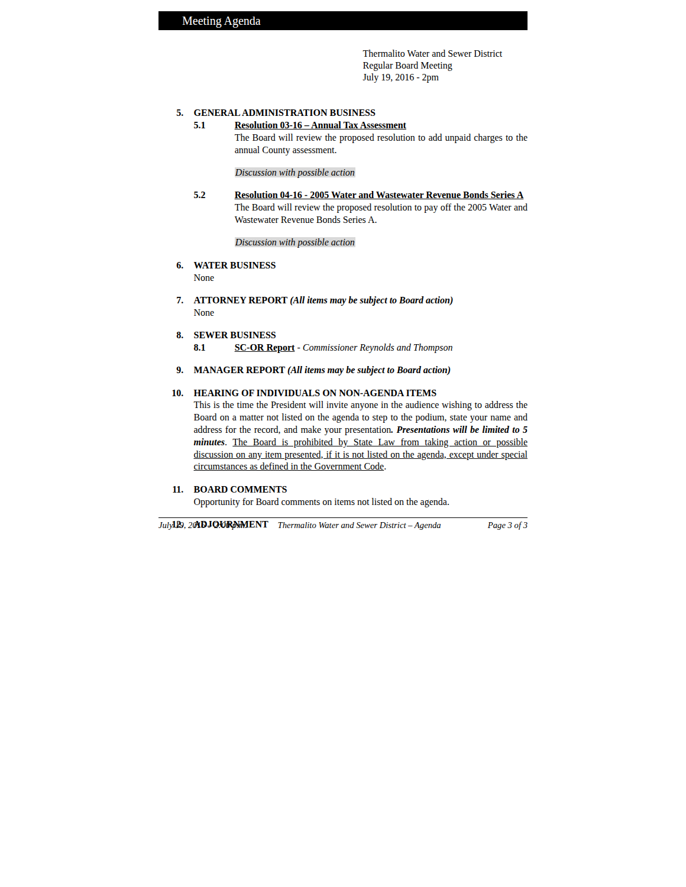Meeting Agenda
Thermalito Water and Sewer District
Regular Board Meeting
July 19, 2016 - 2pm
5.
GENERAL ADMINISTRATION BUSINESS
5.1
Resolution 03-16 – Annual Tax Assessment
The Board will review the proposed resolution to add unpaid charges to the annual County assessment.
Discussion with possible action
5.2
Resolution 04-16 - 2005 Water and Wastewater Revenue Bonds Series A
The Board will review the proposed resolution to pay off the 2005 Water and Wastewater Revenue Bonds Series A.
Discussion with possible action
6.
WATER BUSINESS
None
7.
ATTORNEY REPORT (All items may be subject to Board action)
None
8.
SEWER BUSINESS
8.1
SC-OR Report - Commissioner Reynolds and Thompson
9.
MANAGER REPORT (All items may be subject to Board action)
10.
HEARING OF INDIVIDUALS ON NON-AGENDA ITEMS
This is the time the President will invite anyone in the audience wishing to address the Board on a matter not listed on the agenda to step to the podium, state your name and address for the record, and make your presentation. Presentations will be limited to 5 minutes. The Board is prohibited by State Law from taking action or possible discussion on any item presented, if it is not listed on the agenda, except under special circumstances as defined in the Government Code.
11.
BOARD COMMENTS
Opportunity for Board comments on items not listed on the agenda.
12.
ADJOURNMENT
July 19, 2016 – 2:00 p.m.
Thermalito Water and Sewer District – Agenda
Page 3 of 3